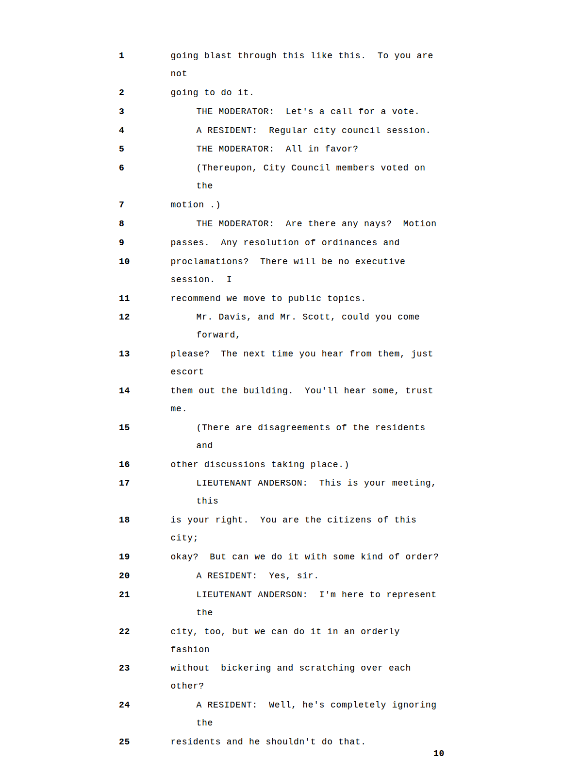| 1 | going blast through this like this. To you are not |
| 2 | going to do it. |
| 3 | THE MODERATOR: Let's a call for a vote. |
| 4 | A RESIDENT: Regular city council session. |
| 5 | THE MODERATOR: All in favor? |
| 6 | (Thereupon, City Council members voted on the |
| 7 | motion .) |
| 8 | THE MODERATOR: Are there any nays? Motion |
| 9 | passes. Any resolution of ordinances and |
| 10 | proclamations? There will be no executive session. I |
| 11 | recommend we move to public topics. |
| 12 | Mr. Davis, and Mr. Scott, could you come forward, |
| 13 | please? The next time you hear from them, just escort |
| 14 | them out the building. You'll hear some, trust me. |
| 15 | (There are disagreements of the residents and |
| 16 | other discussions taking place.) |
| 17 | LIEUTENANT ANDERSON: This is your meeting, this |
| 18 | is your right. You are the citizens of this city; |
| 19 | okay? But can we do it with some kind of order? |
| 20 | A RESIDENT: Yes, sir. |
| 21 | LIEUTENANT ANDERSON: I'm here to represent the |
| 22 | city, too, but we can do it in an orderly fashion |
| 23 | without bickering and scratching over each other? |
| 24 | A RESIDENT: Well, he's completely ignoring the |
| 25 | residents and he shouldn't do that. |
10